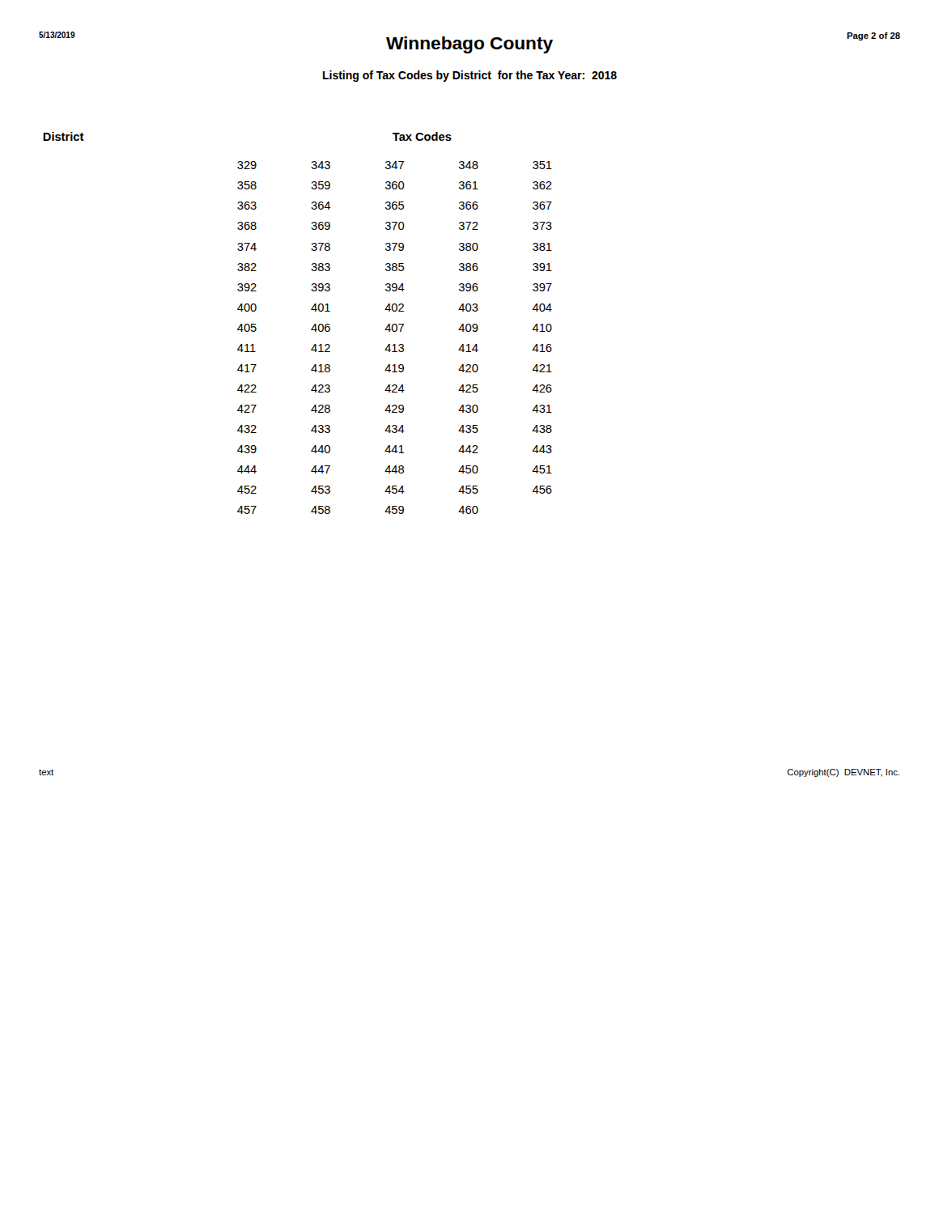5/13/2019
Page 2 of 28
Winnebago County
Listing of Tax Codes by District for the Tax Year: 2018
District Tax Codes
| 329 | 343 | 347 | 348 | 351 |
| 358 | 359 | 360 | 361 | 362 |
| 363 | 364 | 365 | 366 | 367 |
| 368 | 369 | 370 | 372 | 373 |
| 374 | 378 | 379 | 380 | 381 |
| 382 | 383 | 385 | 386 | 391 |
| 392 | 393 | 394 | 396 | 397 |
| 400 | 401 | 402 | 403 | 404 |
| 405 | 406 | 407 | 409 | 410 |
| 411 | 412 | 413 | 414 | 416 |
| 417 | 418 | 419 | 420 | 421 |
| 422 | 423 | 424 | 425 | 426 |
| 427 | 428 | 429 | 430 | 431 |
| 432 | 433 | 434 | 435 | 438 |
| 439 | 440 | 441 | 442 | 443 |
| 444 | 447 | 448 | 450 | 451 |
| 452 | 453 | 454 | 455 | 456 |
| 457 | 458 | 459 | 460 | |
text Copyright(C) DEVNET, Inc.